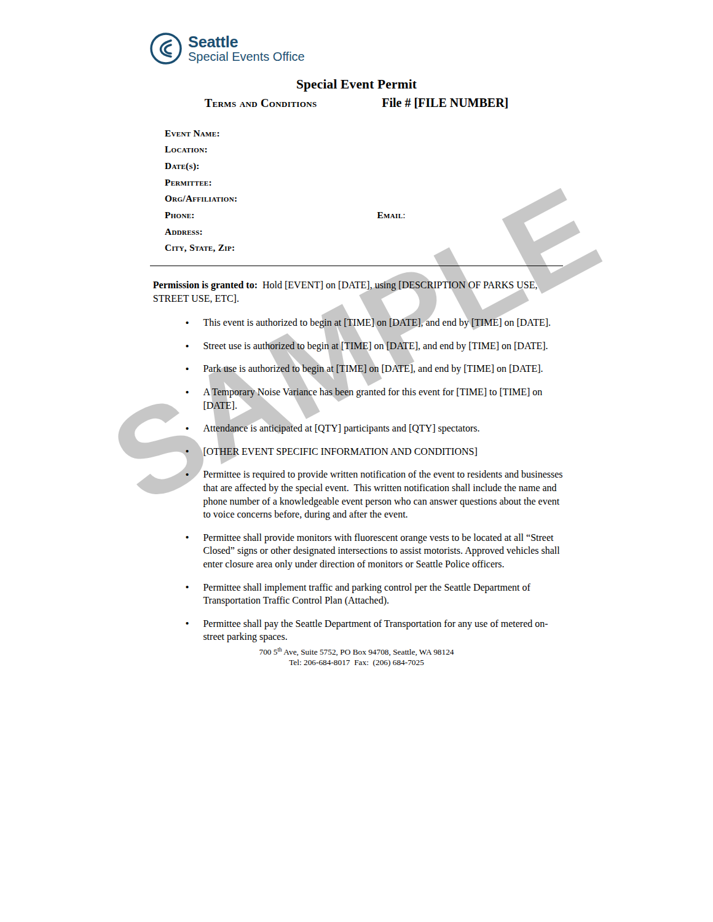SAMPLE
Seattle
Special Events Office
Special Event Permit
Terms and Conditions File # [FILE NUMBER]
Event Name:
Location:
Date(s):
Permittee:
Org/Affiliation:
Phone: Email:
Address:
City, State, Zip:
Permission is granted to: Hold [EVENT] on [DATE], using [DESCRIPTION OF PARKS USE, STREET USE, ETC].
This event is authorized to begin at [TIME] on [DATE], and end by [TIME] on [DATE].
Street use is authorized to begin at [TIME] on [DATE], and end by [TIME] on [DATE].
Park use is authorized to begin at [TIME] on [DATE], and end by [TIME] on [DATE].
A Temporary Noise Variance has been granted for this event for [TIME] to [TIME] on [DATE].
Attendance is anticipated at [QTY] participants and [QTY] spectators.
[OTHER EVENT SPECIFIC INFORMATION AND CONDITIONS]
Permittee is required to provide written notification of the event to residents and businesses that are affected by the special event. This written notification shall include the name and phone number of a knowledgeable event person who can answer questions about the event to voice concerns before, during and after the event.
Permittee shall provide monitors with fluorescent orange vests to be located at all “Street Closed” signs or other designated intersections to assist motorists. Approved vehicles shall enter closure area only under direction of monitors or Seattle Police officers.
Permittee shall implement traffic and parking control per the Seattle Department of Transportation Traffic Control Plan (Attached).
Permittee shall pay the Seattle Department of Transportation for any use of metered on-street parking spaces.
700 5th Ave, Suite 5752, PO Box 94708, Seattle, WA 98124
Tel: 206-684-8017 Fax: (206) 684-7025